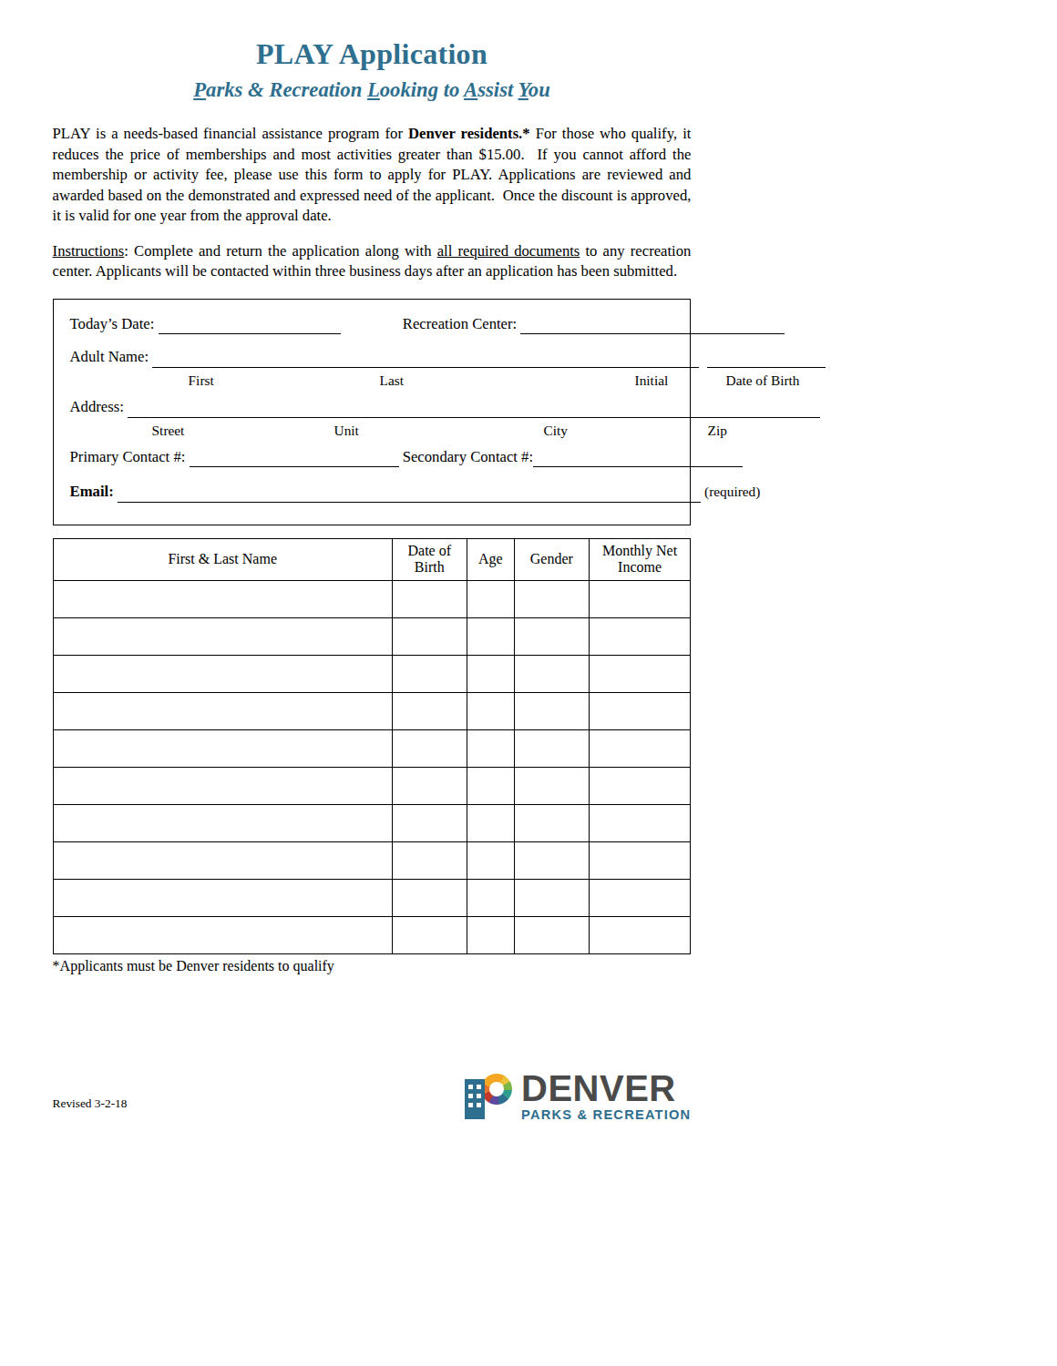PLAY Application
Parks & Recreation Looking to Assist You
PLAY is a needs-based financial assistance program for Denver residents.* For those who qualify, it reduces the price of memberships and most activities greater than $15.00. If you cannot afford the membership or activity fee, please use this form to apply for PLAY. Applications are reviewed and awarded based on the demonstrated and expressed need of the applicant. Once the discount is approved, it is valid for one year from the approval date.
Instructions: Complete and return the application along with all required documents to any recreation center. Applicants will be contacted within three business days after an application has been submitted.
Today’s Date: Recreation Center:
Adult Name:
First Last Initial Date of Birth
Address:
Street Unit City Zip
Primary Contact #: Secondary Contact #:
Email: (required)
| First & Last Name | Date of Birth | Age | Gender | Monthly Net Income |
| --- | --- | --- | --- | --- |
*Applicants must be Denver residents to qualify
Revised 3-2-18
DENVER
PARKS & RECREATION